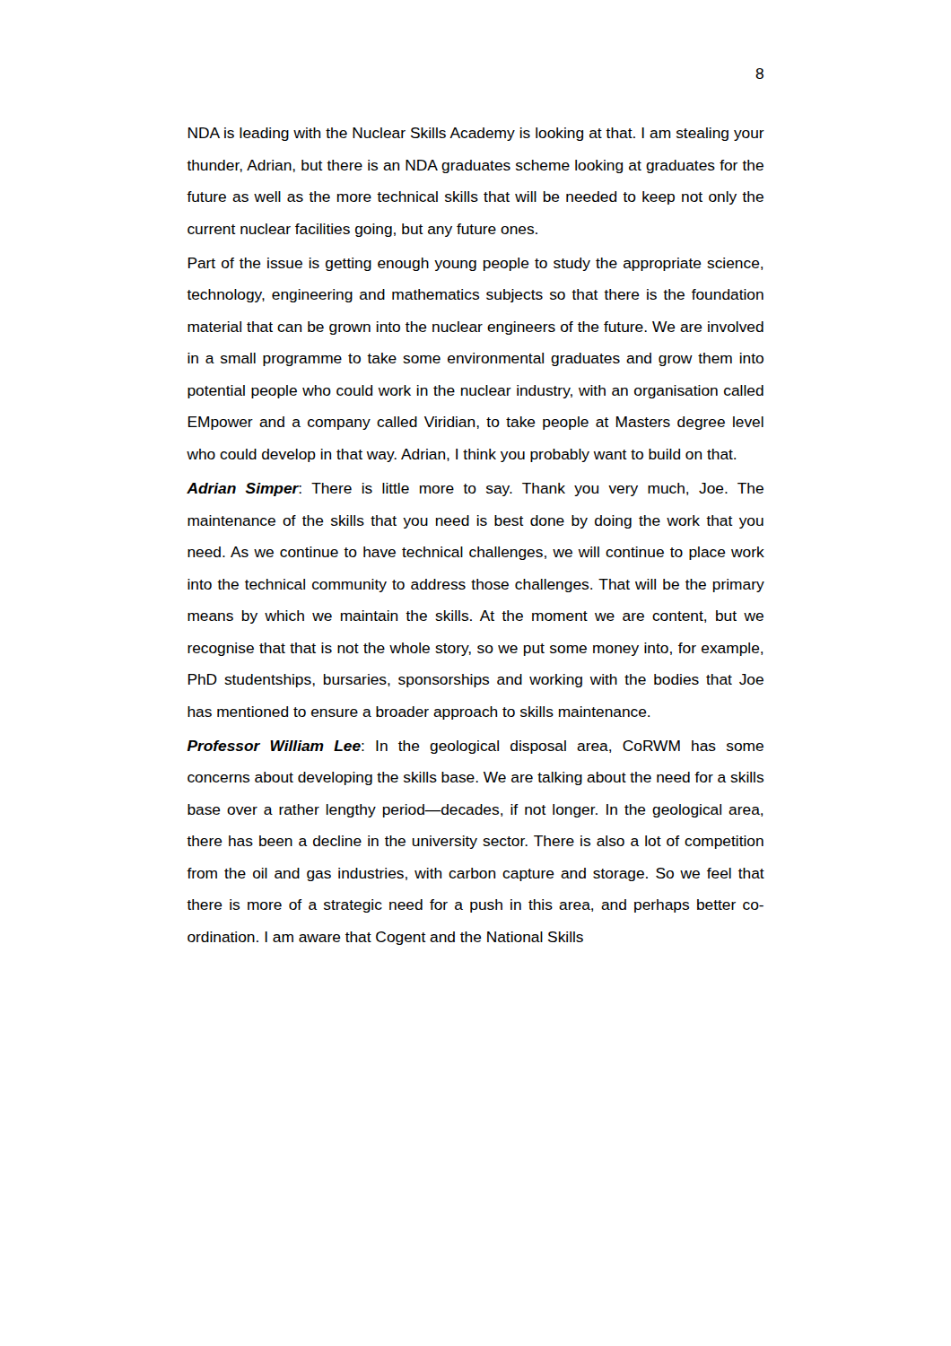8
NDA is leading with the Nuclear Skills Academy is looking at that. I am stealing your thunder, Adrian, but there is an NDA graduates scheme looking at graduates for the future as well as the more technical skills that will be needed to keep not only the current nuclear facilities going, but any future ones.
Part of the issue is getting enough young people to study the appropriate science, technology, engineering and mathematics subjects so that there is the foundation material that can be grown into the nuclear engineers of the future. We are involved in a small programme to take some environmental graduates and grow them into potential people who could work in the nuclear industry, with an organisation called EMpower and a company called Viridian, to take people at Masters degree level who could develop in that way. Adrian, I think you probably want to build on that.
Adrian Simper: There is little more to say. Thank you very much, Joe. The maintenance of the skills that you need is best done by doing the work that you need. As we continue to have technical challenges, we will continue to place work into the technical community to address those challenges. That will be the primary means by which we maintain the skills. At the moment we are content, but we recognise that that is not the whole story, so we put some money into, for example, PhD studentships, bursaries, sponsorships and working with the bodies that Joe has mentioned to ensure a broader approach to skills maintenance.
Professor William Lee: In the geological disposal area, CoRWM has some concerns about developing the skills base. We are talking about the need for a skills base over a rather lengthy period—decades, if not longer. In the geological area, there has been a decline in the university sector. There is also a lot of competition from the oil and gas industries, with carbon capture and storage. So we feel that there is more of a strategic need for a push in this area, and perhaps better co-ordination. I am aware that Cogent and the National Skills